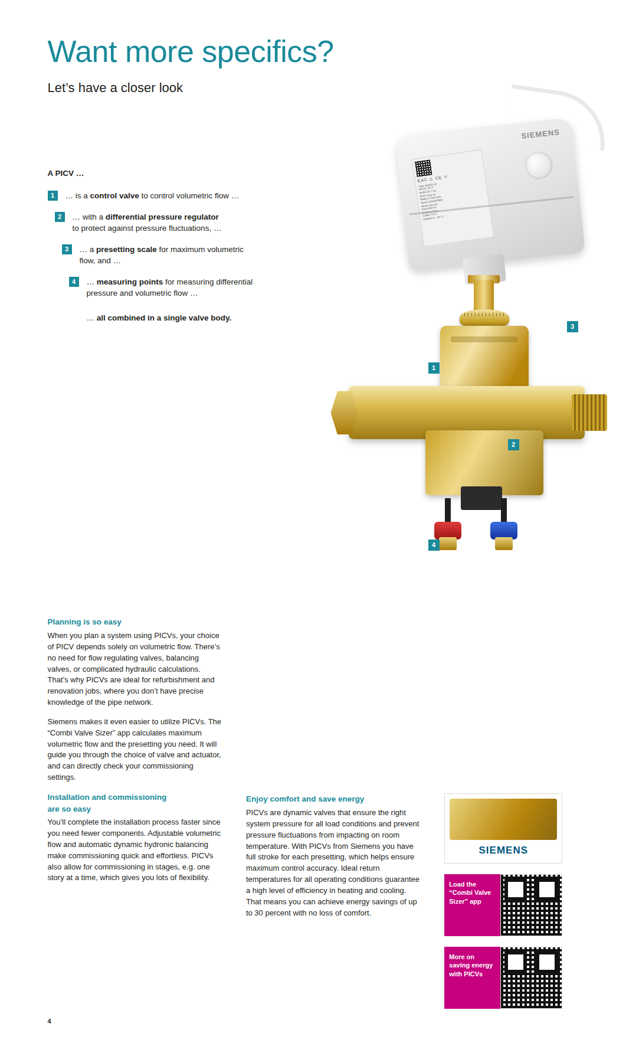Want more specifics?
Let’s have a closer look
A PICV …
1… is a control valve to control volumetric flow …
2… with a differential pressure regulator
to protect against pressure fluctuations, …
3… a presetting scale for maximum volumetric
flow, and …
4… measuring points for measuring differential
pressure and volumetric flow …
… all combined in a single valve body.
SIEMENS
EAC ⚠ CE ⊂
Type SAX61.03
AC/DC 24 V
50/60 Hz 7 VA
IP54 Class III
Made in Germany
Serial 1234567890
Stroke 20 mm
Force 800 N
Runtime 150 s
Cable 0.9 m
Ambient 0…50 °C
1 2 3 4
Planning is so easy
When you plan a system using PICVs, your choice of PICV depends solely on volumetric flow. There’s no need for flow regulating valves, balancing valves, or complicated hydraulic calculations. That’s why PICVs are ideal for refurbishment and renovation jobs, where you don’t have precise knowledge of the pipe network.
Siemens makes it even easier to utilize PICVs. The “Combi Valve Sizer” app calculates maximum volumetric flow and the presetting you need. It will guide you through the choice of valve and actuator, and can directly check your commissioning settings.
Installation and commissioning
are so easy
You’ll complete the installation process faster since you need fewer components. Adjustable volumetric flow and automatic dynamic hydronic balancing make commissioning quick and effortless. PICVs also allow for commissioning in stages, e.g. one story at a time, which gives you lots of flexibility.
Enjoy comfort and save energy
PICVs are dynamic valves that ensure the right system pressure for all load conditions and prevent pressure fluctuations from impacting on room temperature. With PICVs from Siemens you have full stroke for each presetting, which helps ensure maximum control accuracy. Ideal return temperatures for all operating conditions guarantee a high level of efficiency in heating and cooling. That means you can achieve energy savings of up to 30 percent with no loss of comfort.
SIEMENS
Load the
“Combi Valve
Sizer” app
More on
saving energy
with PICVs
4